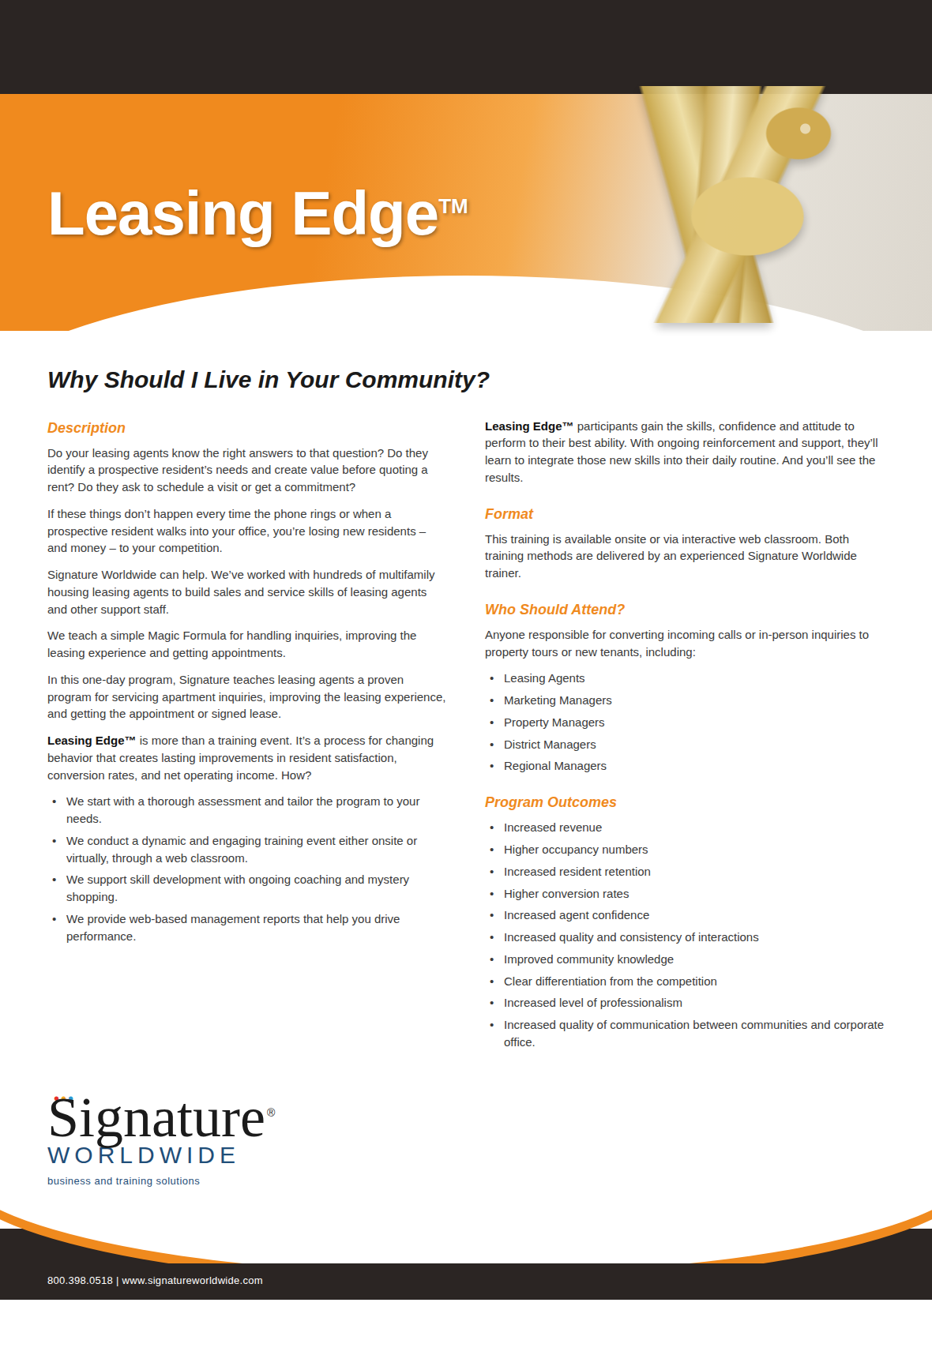Leasing EdgeTM
Why Should I Live in Your Community?
Description
Do your leasing agents know the right answers to that question? Do they identify a prospective resident’s needs and create value before quoting a rent? Do they ask to schedule a visit or get a commitment?
If these things don’t happen every time the phone rings or when a prospective resident walks into your office, you’re losing new residents – and money – to your competition.
Signature Worldwide can help. We’ve worked with hundreds of multifamily housing leasing agents to build sales and service skills of leasing agents and other support staff.
We teach a simple Magic Formula for handling inquiries, improving the leasing experience and getting appointments.
In this one-day program, Signature teaches leasing agents a proven program for servicing apartment inquiries, improving the leasing experience, and getting the appointment or signed lease.
Leasing Edge™ is more than a training event. It’s a process for changing behavior that creates lasting improvements in resident satisfaction, conversion rates, and net operating income. How?
We start with a thorough assessment and tailor the program to your needs.
We conduct a dynamic and engaging training event either onsite or virtually, through a web classroom.
We support skill development with ongoing coaching and mystery shopping.
We provide web-based management reports that help you drive performance.
Leasing Edge™ participants gain the skills, confidence and attitude to perform to their best ability. With ongoing reinforcement and support, they’ll learn to integrate those new skills into their daily routine. And you’ll see the results.
Format
This training is available onsite or via interactive web classroom. Both training methods are delivered by an experienced Signature Worldwide trainer.
Who Should Attend?
Anyone responsible for converting incoming calls or in-person inquiries to property tours or new tenants, including:
Leasing Agents
Marketing Managers
Property Managers
District Managers
Regional Managers
Program Outcomes
Increased revenue
Higher occupancy numbers
Increased resident retention
Higher conversion rates
Increased agent confidence
Increased quality and consistency of interactions
Improved community knowledge
Clear differentiation from the competition
Increased level of professionalism
Increased quality of communication between communities and corporate office.
•••
Signature
WORLDWIDE
business and training solutions
800.398.0518 | www.signatureworldwide.com